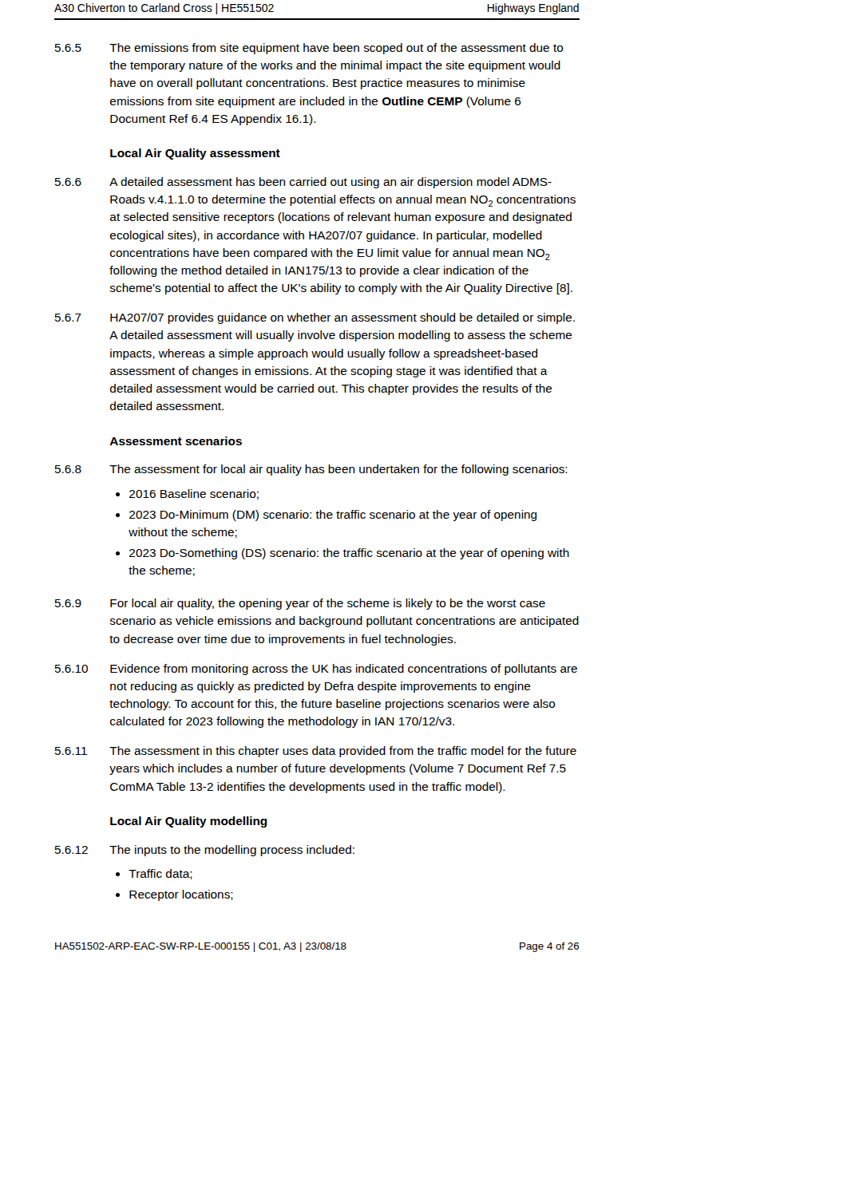A30 Chiverton to Carland Cross | HE551502
Highways England
5.6.5
The emissions from site equipment have been scoped out of the assessment due to the temporary nature of the works and the minimal impact the site equipment would have on overall pollutant concentrations. Best practice measures to minimise emissions from site equipment are included in the Outline CEMP (Volume 6 Document Ref 6.4 ES Appendix 16.1).
Local Air Quality assessment
5.6.6
A detailed assessment has been carried out using an air dispersion model ADMS-Roads v.4.1.1.0 to determine the potential effects on annual mean NO2 concentrations at selected sensitive receptors (locations of relevant human exposure and designated ecological sites), in accordance with HA207/07 guidance. In particular, modelled concentrations have been compared with the EU limit value for annual mean NO2 following the method detailed in IAN175/13 to provide a clear indication of the scheme's potential to affect the UK's ability to comply with the Air Quality Directive [8].
5.6.7
HA207/07 provides guidance on whether an assessment should be detailed or simple. A detailed assessment will usually involve dispersion modelling to assess the scheme impacts, whereas a simple approach would usually follow a spreadsheet-based assessment of changes in emissions. At the scoping stage it was identified that a detailed assessment would be carried out. This chapter provides the results of the detailed assessment.
Assessment scenarios
5.6.8
The assessment for local air quality has been undertaken for the following scenarios:
2016 Baseline scenario;
2023 Do-Minimum (DM) scenario: the traffic scenario at the year of opening without the scheme;
2023 Do-Something (DS) scenario: the traffic scenario at the year of opening with the scheme;
5.6.9
For local air quality, the opening year of the scheme is likely to be the worst case scenario as vehicle emissions and background pollutant concentrations are anticipated to decrease over time due to improvements in fuel technologies.
5.6.10
Evidence from monitoring across the UK has indicated concentrations of pollutants are not reducing as quickly as predicted by Defra despite improvements to engine technology. To account for this, the future baseline projections scenarios were also calculated for 2023 following the methodology in IAN 170/12/v3.
5.6.11
The assessment in this chapter uses data provided from the traffic model for the future years which includes a number of future developments (Volume 7 Document Ref 7.5 ComMA Table 13-2 identifies the developments used in the traffic model).
Local Air Quality modelling
5.6.12
The inputs to the modelling process included:
Traffic data;
Receptor locations;
HA551502-ARP-EAC-SW-RP-LE-000155 | C01, A3 | 23/08/18
Page 4 of 26